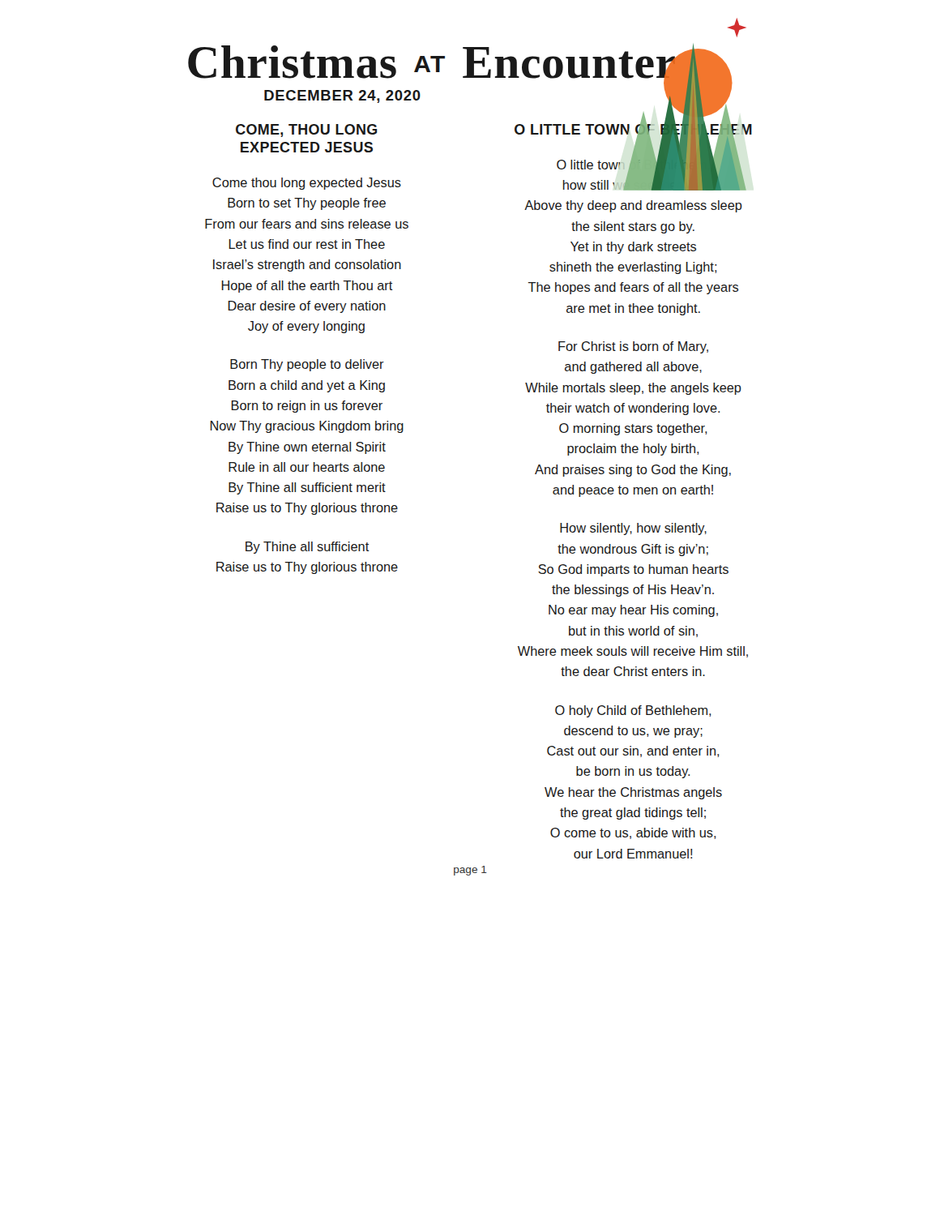Christmas AT Encounter
DECEMBER 24, 2020
Come, Thou Long
Expected Jesus
Come thou long expected Jesus
Born to set Thy people free
From our fears and sins release us
Let us find our rest in Thee
Israel’s strength and consolation
Hope of all the earth Thou art
Dear desire of every nation
Joy of every longing
Born Thy people to deliver
Born a child and yet a King
Born to reign in us forever
Now Thy gracious Kingdom bring
By Thine own eternal Spirit
Rule in all our hearts alone
By Thine all sufficient merit
Raise us to Thy glorious throne
By Thine all sufficient
Raise us to Thy glorious throne
O Little Town of Bethlehem
O little town of Bethlehem,
how still we see thee lie!
Above thy deep and dreamless sleep
the silent stars go by.
Yet in thy dark streets
shineth the everlasting Light;
The hopes and fears of all the years
are met in thee tonight.
For Christ is born of Mary,
and gathered all above,
While mortals sleep, the angels keep
their watch of wondering love.
O morning stars together,
proclaim the holy birth,
And praises sing to God the King,
and peace to men on earth!
How silently, how silently,
the wondrous Gift is giv’n;
So God imparts to human hearts
the blessings of His Heav’n.
No ear may hear His coming,
but in this world of sin,
Where meek souls will receive Him still,
the dear Christ enters in.
O holy Child of Bethlehem,
descend to us, we pray;
Cast out our sin, and enter in,
be born in us today.
We hear the Christmas angels
the great glad tidings tell;
O come to us, abide with us,
our Lord Emmanuel!
page 1